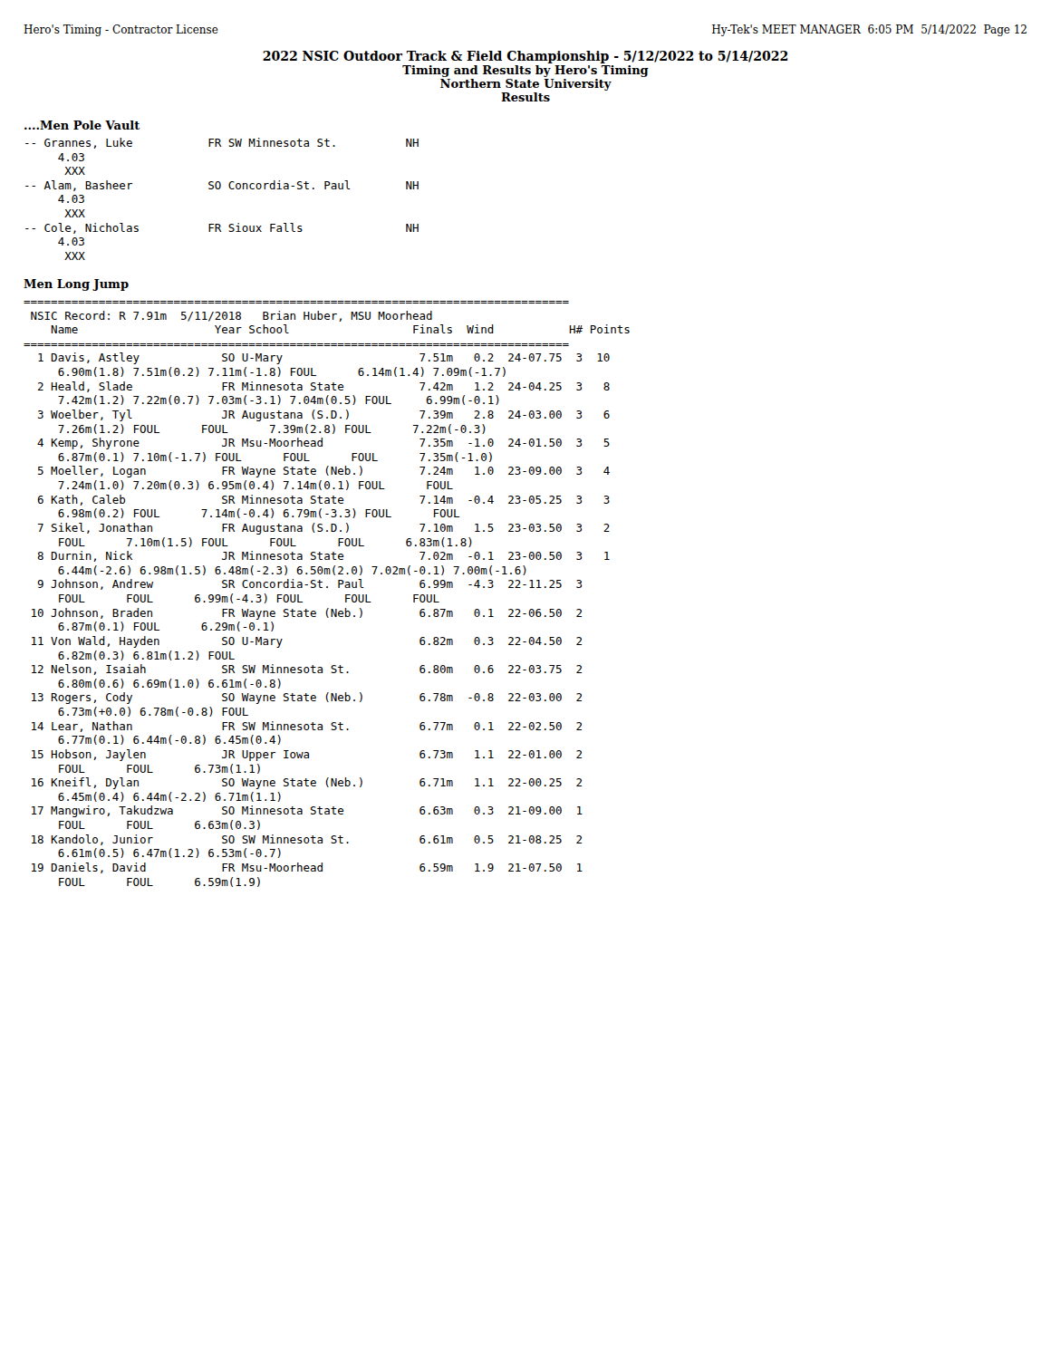Hero's Timing - Contractor License Hy-Tek's MEET MANAGER 6:05 PM 5/14/2022 Page 12
2022 NSIC Outdoor Track & Field Championship - 5/12/2022 to 5/14/2022
Timing and Results by Hero's Timing
Northern State University
Results
....Men Pole Vault
-- Grannes, Luke           FR SW Minnesota St.          NH
     4.03
      XXX
-- Alam, Basheer           SO Concordia-St. Paul        NH
     4.03
      XXX
-- Cole, Nicholas          FR Sioux Falls               NH
     4.03
      XXX
Men Long Jump
================================================================================
 NSIC Record: R 7.91m  5/11/2018   Brian Huber, MSU Moorhead
    Name                    Year School                  Finals  Wind           H# Points
================================================================================
  1 Davis, Astley            SO U-Mary                    7.51m   0.2  24-07.75  3  10
     6.90m(1.8) 7.51m(0.2) 7.11m(-1.8) FOUL      6.14m(1.4) 7.09m(-1.7)
  2 Heald, Slade             FR Minnesota State           7.42m   1.2  24-04.25  3   8
     7.42m(1.2) 7.22m(0.7) 7.03m(-3.1) 7.04m(0.5) FOUL     6.99m(-0.1)
  3 Woelber, Tyl             JR Augustana (S.D.)          7.39m   2.8  24-03.00  3   6
     7.26m(1.2) FOUL      FOUL      7.39m(2.8) FOUL      7.22m(-0.3)
  4 Kemp, Shyrone            JR Msu-Moorhead              7.35m  -1.0  24-01.50  3   5
     6.87m(0.1) 7.10m(-1.7) FOUL      FOUL      FOUL      7.35m(-1.0)
  5 Moeller, Logan           FR Wayne State (Neb.)        7.24m   1.0  23-09.00  3   4
     7.24m(1.0) 7.20m(0.3) 6.95m(0.4) 7.14m(0.1) FOUL      FOUL
  6 Kath, Caleb              SR Minnesota State           7.14m  -0.4  23-05.25  3   3
     6.98m(0.2) FOUL      7.14m(-0.4) 6.79m(-3.3) FOUL      FOUL
  7 Sikel, Jonathan          FR Augustana (S.D.)          7.10m   1.5  23-03.50  3   2
     FOUL      7.10m(1.5) FOUL      FOUL      FOUL      6.83m(1.8)
  8 Durnin, Nick             JR Minnesota State           7.02m  -0.1  23-00.50  3   1
     6.44m(-2.6) 6.98m(1.5) 6.48m(-2.3) 6.50m(2.0) 7.02m(-0.1) 7.00m(-1.6)
  9 Johnson, Andrew          SR Concordia-St. Paul        6.99m  -4.3  22-11.25  3
     FOUL      FOUL      6.99m(-4.3) FOUL      FOUL      FOUL
 10 Johnson, Braden          FR Wayne State (Neb.)        6.87m   0.1  22-06.50  2
     6.87m(0.1) FOUL      6.29m(-0.1)
 11 Von Wald, Hayden         SO U-Mary                    6.82m   0.3  22-04.50  2
     6.82m(0.3) 6.81m(1.2) FOUL
 12 Nelson, Isaiah           SR SW Minnesota St.          6.80m   0.6  22-03.75  2
     6.80m(0.6) 6.69m(1.0) 6.61m(-0.8)
 13 Rogers, Cody             SO Wayne State (Neb.)        6.78m  -0.8  22-03.00  2
     6.73m(+0.0) 6.78m(-0.8) FOUL
 14 Lear, Nathan             FR SW Minnesota St.          6.77m   0.1  22-02.50  2
     6.77m(0.1) 6.44m(-0.8) 6.45m(0.4)
 15 Hobson, Jaylen           JR Upper Iowa                6.73m   1.1  22-01.00  2
     FOUL      FOUL      6.73m(1.1)
 16 Kneifl, Dylan            SO Wayne State (Neb.)        6.71m   1.1  22-00.25  2
     6.45m(0.4) 6.44m(-2.2) 6.71m(1.1)
 17 Mangwiro, Takudzwa       SO Minnesota State           6.63m   0.3  21-09.00  1
     FOUL      FOUL      6.63m(0.3)
 18 Kandolo, Junior          SO SW Minnesota St.          6.61m   0.5  21-08.25  2
     6.61m(0.5) 6.47m(1.2) 6.53m(-0.7)
 19 Daniels, David           FR Msu-Moorhead              6.59m   1.9  21-07.50  1
     FOUL      FOUL      6.59m(1.9)